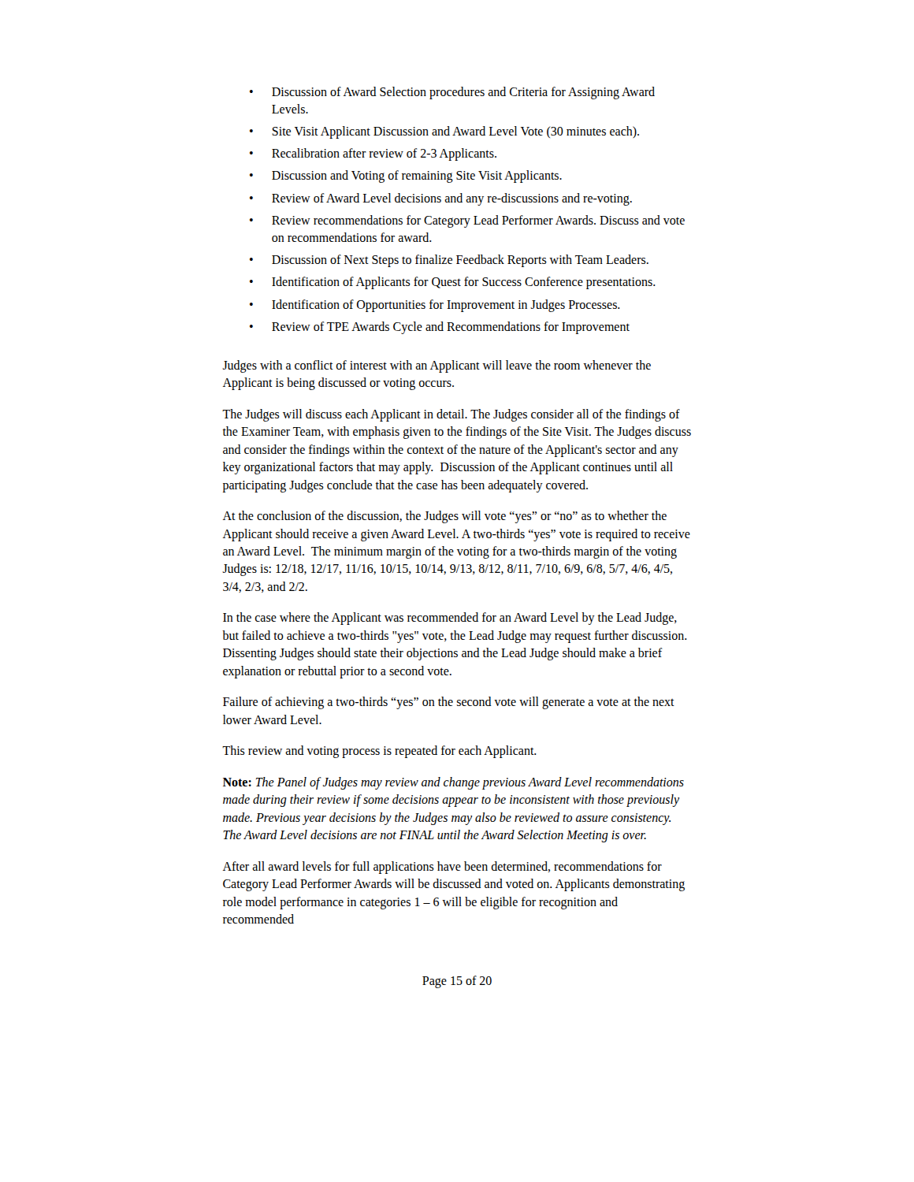Discussion of Award Selection procedures and Criteria for Assigning Award Levels.
Site Visit Applicant Discussion and Award Level Vote (30 minutes each).
Recalibration after review of 2-3 Applicants.
Discussion and Voting of remaining Site Visit Applicants.
Review of Award Level decisions and any re-discussions and re-voting.
Review recommendations for Category Lead Performer Awards. Discuss and vote on recommendations for award.
Discussion of Next Steps to finalize Feedback Reports with Team Leaders.
Identification of Applicants for Quest for Success Conference presentations.
Identification of Opportunities for Improvement in Judges Processes.
Review of TPE Awards Cycle and Recommendations for Improvement
Judges with a conflict of interest with an Applicant will leave the room whenever the Applicant is being discussed or voting occurs.
The Judges will discuss each Applicant in detail. The Judges consider all of the findings of the Examiner Team, with emphasis given to the findings of the Site Visit. The Judges discuss and consider the findings within the context of the nature of the Applicant's sector and any key organizational factors that may apply. Discussion of the Applicant continues until all participating Judges conclude that the case has been adequately covered.
At the conclusion of the discussion, the Judges will vote “yes” or “no” as to whether the Applicant should receive a given Award Level. A two-thirds “yes” vote is required to receive an Award Level. The minimum margin of the voting for a two-thirds margin of the voting Judges is: 12/18, 12/17, 11/16, 10/15, 10/14, 9/13, 8/12, 8/11, 7/10, 6/9, 6/8, 5/7, 4/6, 4/5, 3/4, 2/3, and 2/2.
In the case where the Applicant was recommended for an Award Level by the Lead Judge, but failed to achieve a two-thirds "yes" vote, the Lead Judge may request further discussion. Dissenting Judges should state their objections and the Lead Judge should make a brief explanation or rebuttal prior to a second vote.
Failure of achieving a two-thirds “yes” on the second vote will generate a vote at the next lower Award Level.
This review and voting process is repeated for each Applicant.
Note: The Panel of Judges may review and change previous Award Level recommendations made during their review if some decisions appear to be inconsistent with those previously made. Previous year decisions by the Judges may also be reviewed to assure consistency. The Award Level decisions are not FINAL until the Award Selection Meeting is over.
After all award levels for full applications have been determined, recommendations for Category Lead Performer Awards will be discussed and voted on. Applicants demonstrating role model performance in categories 1 – 6 will be eligible for recognition and recommended
Page 15 of 20